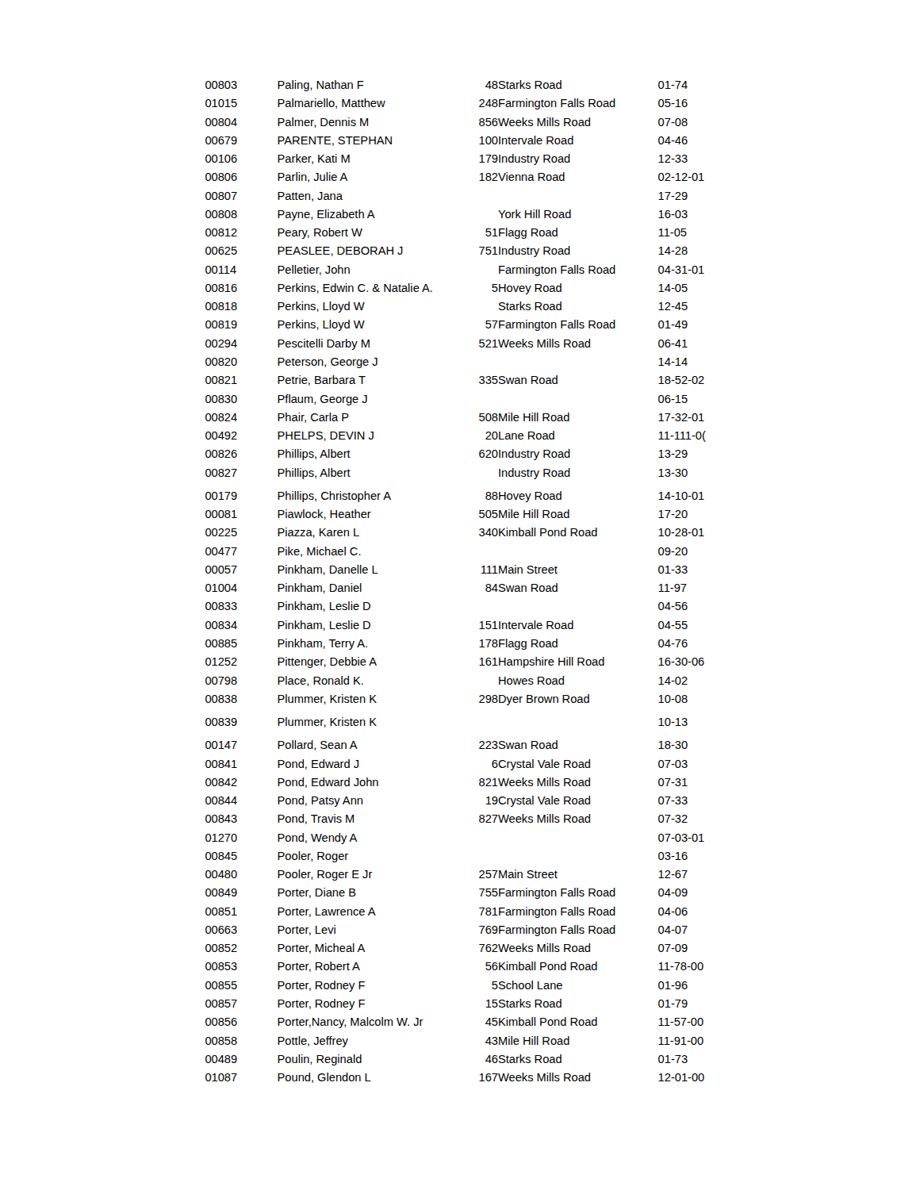| 00803 | Paling, Nathan F | 48 | Starks Road | 01-74 |
| 01015 | Palmariello, Matthew | 248 | Farmington Falls Road | 05-16 |
| 00804 | Palmer, Dennis M | 856 | Weeks Mills Road | 07-08 |
| 00679 | PARENTE, STEPHAN | 100 | Intervale Road | 04-46 |
| 00106 | Parker, Kati M | 179 | Industry Road | 12-33 |
| 00806 | Parlin, Julie A | 182 | Vienna Road | 02-12-01 |
| 00807 | Patten, Jana | | | 17-29 |
| 00808 | Payne, Elizabeth A | | York Hill Road | 16-03 |
| 00812 | Peary, Robert W | 51 | Flagg Road | 11-05 |
| 00625 | PEASLEE, DEBORAH J | 751 | Industry Road | 14-28 |
| 00114 | Pelletier, John | | Farmington Falls Road | 04-31-01 |
| 00816 | Perkins, Edwin C. & Natalie A. | 5 | Hovey Road | 14-05 |
| 00818 | Perkins, Lloyd W | | Starks Road | 12-45 |
| 00819 | Perkins, Lloyd W | 57 | Farmington Falls Road | 01-49 |
| 00294 | Pescitelli Darby M | 521 | Weeks Mills Road | 06-41 |
| 00820 | Peterson, George J | | | 14-14 |
| 00821 | Petrie, Barbara T | 335 | Swan Road | 18-52-02 |
| 00830 | Pflaum, George J | | | 06-15 |
| 00824 | Phair, Carla P | 508 | Mile Hill Road | 17-32-01 |
| 00492 | PHELPS, DEVIN J | 20 | Lane Road | 11-111-0( |
| 00826 | Phillips, Albert | 620 | Industry Road | 13-29 |
| 00827 | Phillips, Albert | | Industry Road | 13-30 |
| 00179 | Phillips, Christopher A | 88 | Hovey Road | 14-10-01 |
| 00081 | Piawlock, Heather | 505 | Mile Hill Road | 17-20 |
| 00225 | Piazza, Karen L | 340 | Kimball Pond Road | 10-28-01 |
| 00477 | Pike, Michael C. | | | 09-20 |
| 00057 | Pinkham, Danelle L | 111 | Main Street | 01-33 |
| 01004 | Pinkham, Daniel | 84 | Swan Road | 11-97 |
| 00833 | Pinkham, Leslie D | | | 04-56 |
| 00834 | Pinkham, Leslie D | 151 | Intervale Road | 04-55 |
| 00885 | Pinkham, Terry A. | 178 | Flagg Road | 04-76 |
| 01252 | Pittenger, Debbie A | 161 | Hampshire Hill Road | 16-30-06 |
| 00798 | Place, Ronald K. | | Howes Road | 14-02 |
| 00838 | Plummer, Kristen K | 298 | Dyer Brown Road | 10-08 |
| 00839 | Plummer, Kristen K | | | 10-13 |
| 00147 | Pollard, Sean A | 223 | Swan Road | 18-30 |
| 00841 | Pond, Edward J | 6 | Crystal Vale Road | 07-03 |
| 00842 | Pond, Edward John | 821 | Weeks Mills Road | 07-31 |
| 00844 | Pond, Patsy Ann | 19 | Crystal Vale Road | 07-33 |
| 00843 | Pond, Travis M | 827 | Weeks Mills Road | 07-32 |
| 01270 | Pond, Wendy A | | | 07-03-01 |
| 00845 | Pooler, Roger | | | 03-16 |
| 00480 | Pooler, Roger E Jr | 257 | Main Street | 12-67 |
| 00849 | Porter, Diane B | 755 | Farmington Falls Road | 04-09 |
| 00851 | Porter, Lawrence A | 781 | Farmington Falls Road | 04-06 |
| 00663 | Porter, Levi | 769 | Farmington Falls Road | 04-07 |
| 00852 | Porter, Micheal A | 762 | Weeks Mills Road | 07-09 |
| 00853 | Porter, Robert A | 56 | Kimball Pond Road | 11-78-00 |
| 00855 | Porter, Rodney F | 5 | School Lane | 01-96 |
| 00857 | Porter, Rodney F | 15 | Starks Road | 01-79 |
| 00856 | Porter,Nancy, Malcolm W. Jr | 45 | Kimball Pond Road | 11-57-00 |
| 00858 | Pottle, Jeffrey | 43 | Mile Hill Road | 11-91-00 |
| 00489 | Poulin, Reginald | 46 | Starks Road | 01-73 |
| 01087 | Pound, Glendon L | 167 | Weeks Mills Road | 12-01-00 |